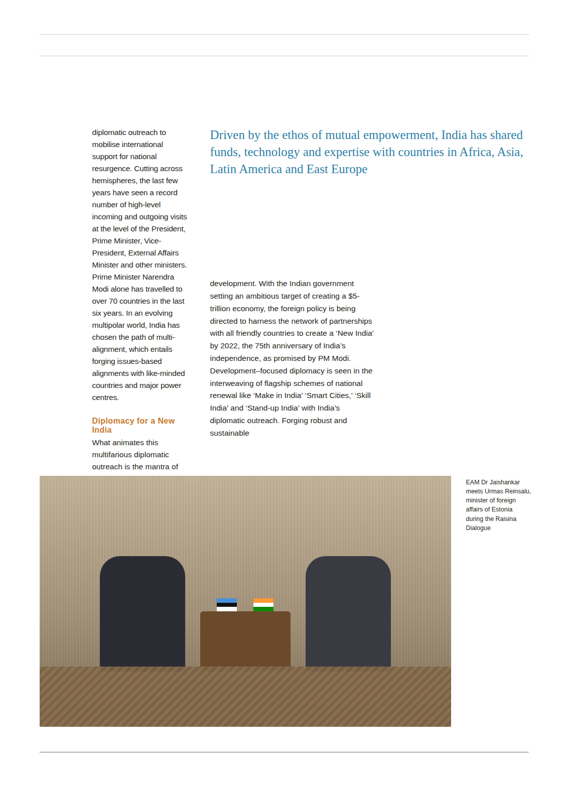diplomatic outreach to mobilise international support for national resurgence. Cutting across hemispheres, the last few years have seen a record number of high-level incoming and outgoing visits at the level of the President, Prime Minister, Vice-President, External Affairs Minister and other ministers. Prime Minister Narendra Modi alone has travelled to over 70 countries in the last six years. In an evolving multipolar world, India has chosen the path of multi-alignment, which entails forging issues-based alignments with like-minded countries and major power centres.
Diplomacy for a New India
What animates this multifarious diplomatic outreach is the mantra of diplomacy for the country’s
Driven by the ethos of mutual empowerment, India has shared funds, technology and expertise with countries in Africa, Asia, Latin America and East Europe
development. With the Indian government setting an ambitious target of creating a $5-trillion economy, the foreign policy is being directed to harness the network of partnerships with all friendly countries to create a ‘New India’ by 2022, the 75th anniversary of India’s independence, as promised by PM Modi. Development–focused diplomacy is seen in the interweaving of flagship schemes of national renewal like ‘Make in India’ ‘Smart Cities,’ ‘Skill India’ and ‘Stand-up India’ with India’s diplomatic outreach. Forging robust and sustainable
EAM Dr Jaishankar meets Urmas Reinsalu, minister of foreign affairs of Estonia during the Raisina Dialogue